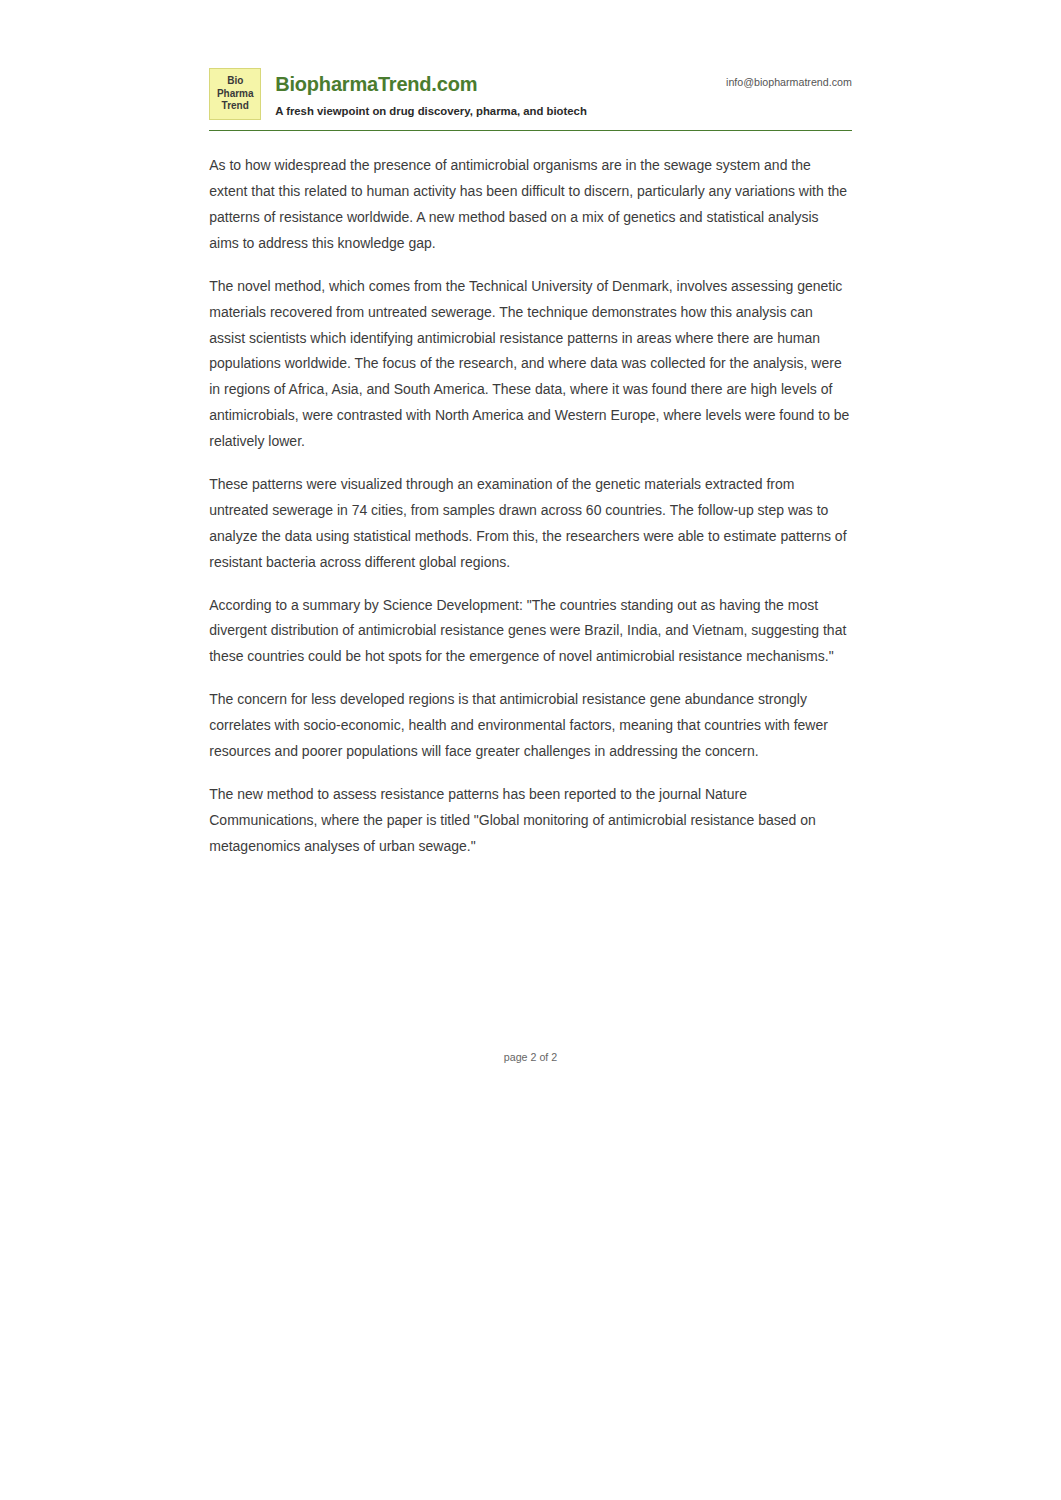Bio Pharma Trend
BiopharmaTrend.com
A fresh viewpoint on drug discovery, pharma, and biotech
info@biopharmatrend.com
As to how widespread the presence of antimicrobial organisms are in the sewage system and the extent that this related to human activity has been difficult to discern, particularly any variations with the patterns of resistance worldwide. A new method based on a mix of genetics and statistical analysis aims to address this knowledge gap.
The novel method, which comes from the Technical University of Denmark, involves assessing genetic materials recovered from untreated sewerage. The technique demonstrates how this analysis can assist scientists which identifying antimicrobial resistance patterns in areas where there are human populations worldwide. The focus of the research, and where data was collected for the analysis, were in regions of Africa, Asia, and South America. These data, where it was found there are high levels of antimicrobials, were contrasted with North America and Western Europe, where levels were found to be relatively lower.
These patterns were visualized through an examination of the genetic materials extracted from untreated sewerage in 74 cities, from samples drawn across 60 countries. The follow-up step was to analyze the data using statistical methods. From this, the researchers were able to estimate patterns of resistant bacteria across different global regions.
According to a summary by Science Development: "The countries standing out as having the most divergent distribution of antimicrobial resistance genes were Brazil, India, and Vietnam, suggesting that these countries could be hot spots for the emergence of novel antimicrobial resistance mechanisms."
The concern for less developed regions is that antimicrobial resistance gene abundance strongly correlates with socio-economic, health and environmental factors, meaning that countries with fewer resources and poorer populations will face greater challenges in addressing the concern.
The new method to assess resistance patterns has been reported to the journal Nature Communications, where the paper is titled "Global monitoring of antimicrobial resistance based on metagenomics analyses of urban sewage."
page 2 of 2